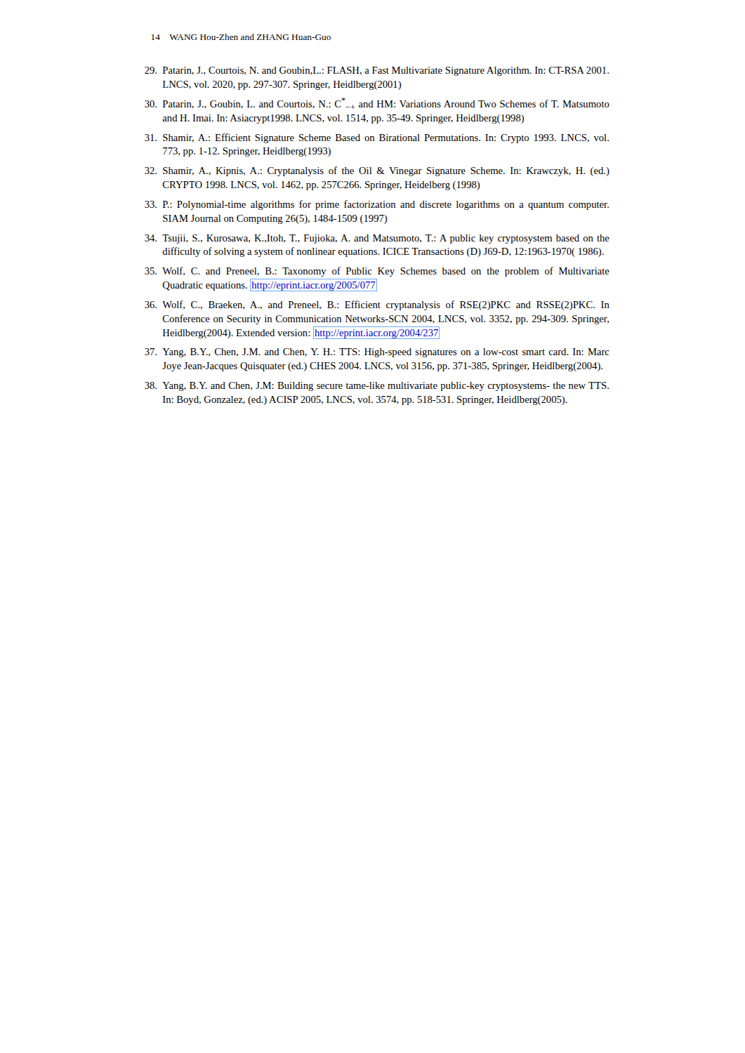14 WANG Hou-Zhen and ZHANG Huan-Guo
Patarin, J., Courtois, N. and Goubin,L.: FLASH, a Fast Multivariate Signature Algorithm. In: CT-RSA 2001. LNCS, vol. 2020, pp. 297-307. Springer, Heidlberg(2001)
Patarin, J., Goubin, L. and Courtois, N.: C*−+ and HM: Variations Around Two Schemes of T. Matsumoto and H. Imai. In: Asiacrypt1998. LNCS, vol. 1514, pp. 35-49. Springer, Heidlberg(1998)
Shamir, A.: Efficient Signature Scheme Based on Birational Permutations. In: Crypto 1993. LNCS, vol. 773, pp. 1-12. Springer, Heidlberg(1993)
Shamir, A., Kipnis, A.: Cryptanalysis of the Oil & Vinegar Signature Scheme. In: Krawczyk, H. (ed.) CRYPTO 1998. LNCS, vol. 1462, pp. 257C266. Springer, Heidelberg (1998)
P.: Polynomial-time algorithms for prime factorization and discrete logarithms on a quantum computer. SIAM Journal on Computing 26(5), 1484-1509 (1997)
Tsujii, S., Kurosawa, K.,Itoh, T., Fujioka, A. and Matsumoto, T.: A public key cryptosystem based on the difficulty of solving a system of nonlinear equations. ICICE Transactions (D) J69-D, 12:1963-1970( 1986).
Wolf, C. and Preneel, B.: Taxonomy of Public Key Schemes based on the problem of Multivariate Quadratic equations. http://eprint.iacr.org/2005/077
Wolf, C., Braeken, A., and Preneel, B.: Efficient cryptanalysis of RSE(2)PKC and RSSE(2)PKC. In Conference on Security in Communication Networks-SCN 2004, LNCS, vol. 3352, pp. 294-309. Springer, Heidlberg(2004). Extended version: http://eprint.iacr.org/2004/237
Yang, B.Y., Chen, J.M. and Chen, Y. H.: TTS: High-speed signatures on a low-cost smart card. In: Marc Joye Jean-Jacques Quisquater (ed.) CHES 2004. LNCS, vol 3156, pp. 371-385, Springer, Heidlberg(2004).
Yang, B.Y. and Chen, J.M: Building secure tame-like multivariate public-key cryptosystems- the new TTS. In: Boyd, Gonzalez, (ed.) ACISP 2005, LNCS, vol. 3574, pp. 518-531. Springer, Heidlberg(2005).